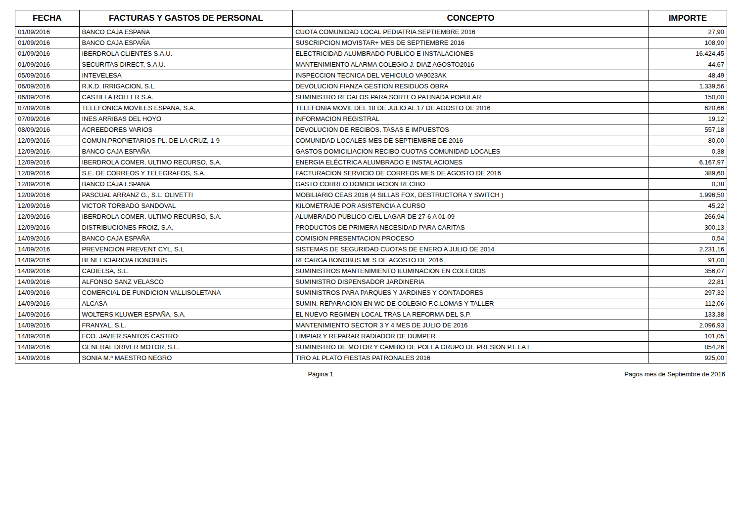| FECHA | FACTURAS Y GASTOS DE PERSONAL | CONCEPTO | IMPORTE |
| --- | --- | --- | --- |
| 01/09/2016 | BANCO CAJA ESPAÑA | CUOTA COMUNIDAD LOCAL PEDIATRIA SEPTIEMBRE 2016 | 27,90 |
| 01/09/2016 | BANCO CAJA ESPAÑA | SUSCRIPCION MOVISTAR+ MES DE SEPTIEMBRE 2016 | 108,90 |
| 01/09/2016 | IBERDROLA CLIENTES S.A.U. | ELECTRICIDAD ALUMBRADO PUBLICO E INSTALACIONES | 16.424,45 |
| 01/09/2016 | SECURITAS DIRECT, S.A.U. | MANTENIMIENTO ALARMA COLEGIO J. DIAZ AGOSTO2016 | 44,67 |
| 05/09/2016 | INTEVELESA | INSPECCION TECNICA DEL VEHICULO VA9023AK | 48,49 |
| 06/09/2016 | R.K.D. IRRIGACION, S.L. | DEVOLUCION FIANZA GESTION RESIDUOS OBRA | 1.339,56 |
| 06/09/2016 | CASTILLA ROLLER S.A. | SUMINISTRO REGALOS PARA SORTEO PATINADA POPULAR | 150,00 |
| 07/09/2016 | TELEFONICA MOVILES ESPAÑA, S.A. | TELEFONIA MOVIL DEL 18 DE JULIO AL 17 DE AGOSTO DE 2016 | 620,66 |
| 07/09/2016 | INES ARRIBAS DEL HOYO | INFORMACION REGISTRAL | 19,12 |
| 08/09/2016 | ACREEDORES VARIOS | DEVOLUCION DE RECIBOS, TASAS E IMPUESTOS | 557,18 |
| 12/09/2016 | COMUN.PROPIETARIOS PL. DE LA CRUZ, 1-9 | COMUNIDAD LOCALES MES DE SEPTIEMBRE DE 2016 | 80,00 |
| 12/09/2016 | BANCO CAJA ESPAÑA | GASTOS DOMICILIACION RECIBO CUOTAS COMUNIDAD LOCALES | 0,38 |
| 12/09/2016 | IBERDROLA COMER. ULTIMO RECURSO, S.A. | ENERGIA ELÉCTRICA ALUMBRADO E INSTALACIONES | 6.167,97 |
| 12/09/2016 | S.E. DE CORREOS Y TELEGRAFOS, S.A. | FACTURACION SERVICIO DE CORREOS MES DE AGOSTO DE 2016 | 389,60 |
| 12/09/2016 | BANCO CAJA ESPAÑA | GASTO CORREO DOMICILIACION RECIBO | 0,38 |
| 12/09/2016 | PASCUAL ARRANZ G., S.L. OLIVETTI | MOBILIARIO CEAS 2016 (4 SILLAS FOX, DESTRUCTORA Y SWITCH ) | 1.996,50 |
| 12/09/2016 | VICTOR TORBADO SANDOVAL | KILOMETRAJE POR ASISTENCIA A CURSO | 45,22 |
| 12/09/2016 | IBERDROLA COMER. ULTIMO RECURSO, S.A. | ALUMBRADO PUBLICO C/EL LAGAR DE 27-6 A 01-09 | 266,94 |
| 12/09/2016 | DISTRIBUCIONES FROIZ, S.A. | PRODUCTOS DE PRIMERA NECESIDAD PARA CARITAS | 300,13 |
| 14/09/2016 | BANCO CAJA ESPAÑA | COMISION PRESENTACION PROCESO | 0,54 |
| 14/09/2016 | PREVENCION PREVENT CYL, S.L | SISTEMAS DE SEGURIDAD CUOTAS DE ENERO A JULIO DE 2014 | 2.231,16 |
| 14/09/2016 | BENEFICIARIO/A BONOBUS | RECARGA BONOBUS MES DE AGOSTO DE 2016 | 91,00 |
| 14/09/2016 | CADIELSA, S.L. | SUMINISTROS MANTENIMIENTO ILUMINACION EN COLEGIOS | 356,07 |
| 14/09/2016 | ALFONSO SANZ VELASCO | SUMINISTRO DISPENSADOR JARDINERIA | 22,81 |
| 14/09/2016 | COMERCIAL DE FUNDICION VALLISOLETANA | SUMINISTROS PARA PARQUES Y JARDINES Y CONTADORES | 297,32 |
| 14/09/2016 | ALCASA | SUMIN. REPARACION EN WC DE COLEGIO F.C.LOMAS Y TALLER | 112,06 |
| 14/09/2016 | WOLTERS KLUWER ESPAÑA, S.A. | EL NUEVO REGIMEN LOCAL TRAS LA REFORMA DEL S.P. | 133,38 |
| 14/09/2016 | FRANYAL, S.L. | MANTENIMIENTO SECTOR 3 Y 4 MES DE JULIO DE 2016 | 2.096,93 |
| 14/09/2016 | FCO. JAVIER SANTOS CASTRO | LIMPIAR Y REPARAR RADIADOR DE DUMPER | 101,05 |
| 14/09/2016 | GENERAL DRIVER MOTOR, S.L. | SUMINISTRO DE MOTOR Y CAMBIO DE POLEA GRUPO DE PRESION P.I. LA I | 854,26 |
| 14/09/2016 | SONIA M.ª MAESTRO NEGRO | TIRO AL PLATO FIESTAS PATRONALES 2016 | 925,00 |
Página 1
Pagos mes de Septiembre de 2016